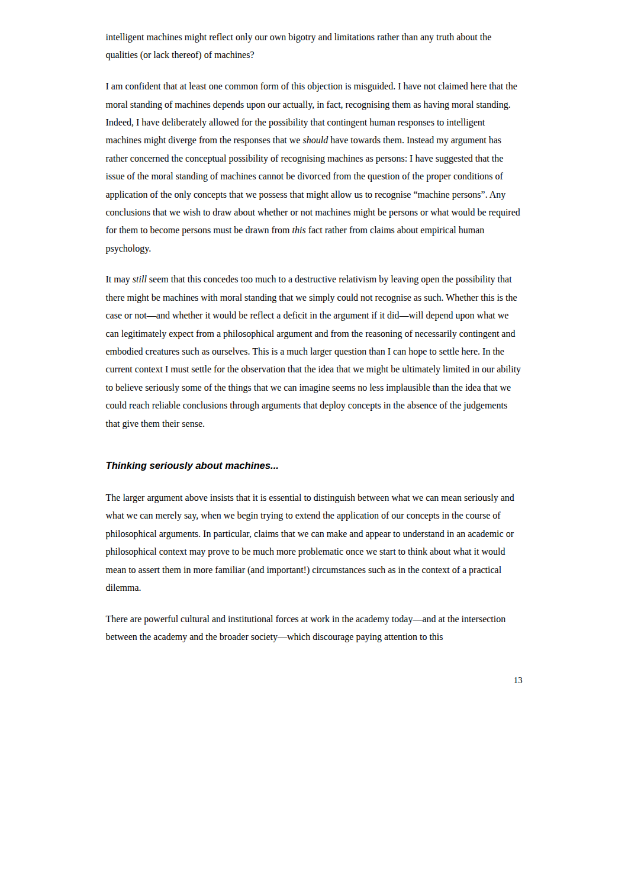intelligent machines might reflect only our own bigotry and limitations rather than any truth about the qualities (or lack thereof) of machines?
I am confident that at least one common form of this objection is misguided. I have not claimed here that the moral standing of machines depends upon our actually, in fact, recognising them as having moral standing. Indeed, I have deliberately allowed for the possibility that contingent human responses to intelligent machines might diverge from the responses that we should have towards them. Instead my argument has rather concerned the conceptual possibility of recognising machines as persons: I have suggested that the issue of the moral standing of machines cannot be divorced from the question of the proper conditions of application of the only concepts that we possess that might allow us to recognise “machine persons”. Any conclusions that we wish to draw about whether or not machines might be persons or what would be required for them to become persons must be drawn from this fact rather from claims about empirical human psychology.
It may still seem that this concedes too much to a destructive relativism by leaving open the possibility that there might be machines with moral standing that we simply could not recognise as such. Whether this is the case or not—and whether it would be reflect a deficit in the argument if it did—will depend upon what we can legitimately expect from a philosophical argument and from the reasoning of necessarily contingent and embodied creatures such as ourselves. This is a much larger question than I can hope to settle here. In the current context I must settle for the observation that the idea that we might be ultimately limited in our ability to believe seriously some of the things that we can imagine seems no less implausible than the idea that we could reach reliable conclusions through arguments that deploy concepts in the absence of the judgements that give them their sense.
Thinking seriously about machines...
The larger argument above insists that it is essential to distinguish between what we can mean seriously and what we can merely say, when we begin trying to extend the application of our concepts in the course of philosophical arguments. In particular, claims that we can make and appear to understand in an academic or philosophical context may prove to be much more problematic once we start to think about what it would mean to assert them in more familiar (and important!) circumstances such as in the context of a practical dilemma.
There are powerful cultural and institutional forces at work in the academy today—and at the intersection between the academy and the broader society—which discourage paying attention to this
13